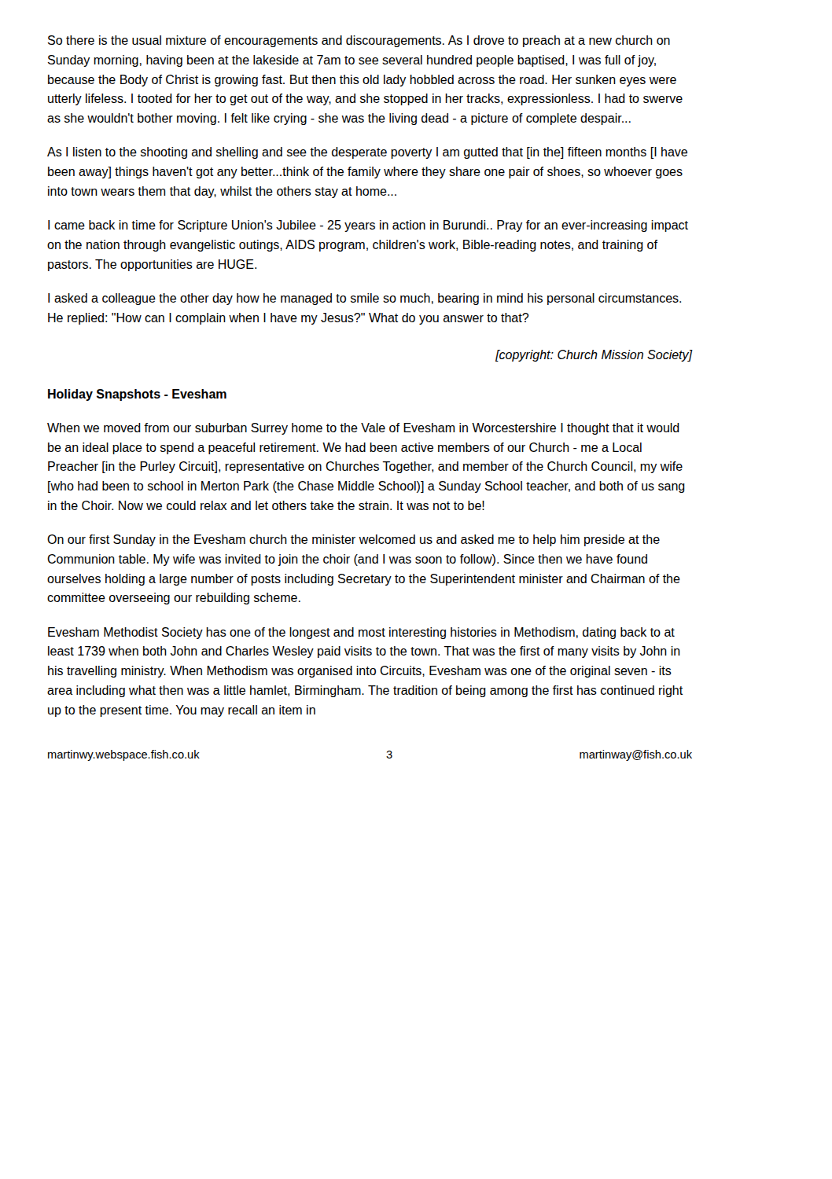So there is the usual mixture of encouragements and discouragements. As I drove to preach at a new church on Sunday morning, having been at the lakeside at 7am to see several hundred people baptised, I was full of joy, because the Body of Christ is growing fast. But then this old lady hobbled across the road. Her sunken eyes were utterly lifeless. I tooted for her to get out of the way, and she stopped in her tracks, expressionless. I had to swerve as she wouldn't bother moving. I felt like crying - she was the living dead - a picture of complete despair...
As I listen to the shooting and shelling and see the desperate poverty I am gutted that [in the] fifteen months [I have been away] things haven't got any better...think of the family where they share one pair of shoes, so whoever goes into town wears them that day, whilst the others stay at home...
I came back in time for Scripture Union's Jubilee - 25 years in action in Burundi.. Pray for an ever-increasing impact on the nation through evangelistic outings, AIDS program, children's work, Bible-reading notes, and training of pastors. The opportunities are HUGE.
I asked a colleague the other day how he managed to smile so much, bearing in mind his personal circumstances. He replied: "How can I complain when I have my Jesus?" What do you answer to that?
[copyright: Church Mission Society]
Holiday Snapshots - Evesham
When we moved from our suburban Surrey home to the Vale of Evesham in Worcestershire I thought that it would be an ideal place to spend a peaceful retirement. We had been active members of our Church - me a Local Preacher [in the Purley Circuit], representative on Churches Together, and member of the Church Council, my wife [who had been to school in Merton Park (the Chase Middle School)] a Sunday School teacher, and both of us sang in the Choir. Now we could relax and let others take the strain. It was not to be!
On our first Sunday in the Evesham church the minister welcomed us and asked me to help him preside at the Communion table. My wife was invited to join the choir (and I was soon to follow). Since then we have found ourselves holding a large number of posts including Secretary to the Superintendent minister and Chairman of the committee overseeing our rebuilding scheme.
Evesham Methodist Society has one of the longest and most interesting histories in Methodism, dating back to at least 1739 when both John and Charles Wesley paid visits to the town. That was the first of many visits by John in his travelling ministry. When Methodism was organised into Circuits, Evesham was one of the original seven - its area including what then was a little hamlet, Birmingham. The tradition of being among the first has continued right up to the present time. You may recall an item in
martinwy.webspace.fish.co.uk 3 martinway@fish.co.uk